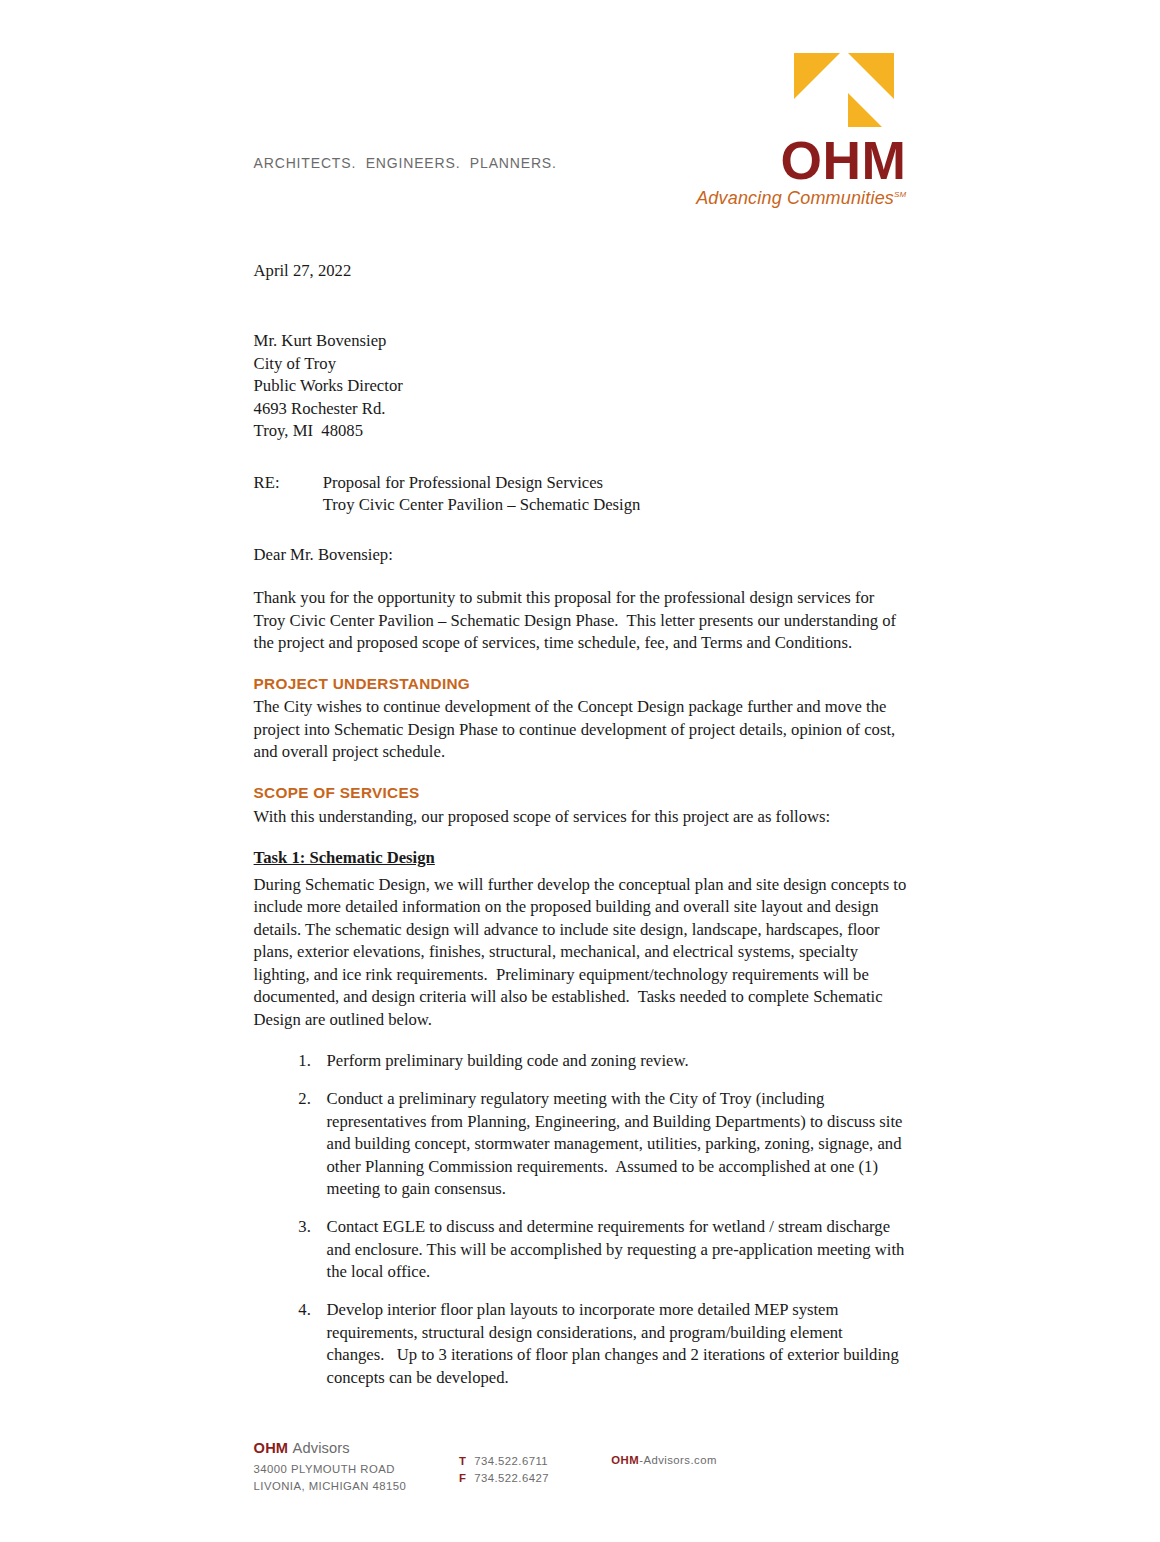ARCHITECTS. ENGINEERS. PLANNERS.
OHM
Advancing CommunitiesSM
April 27, 2022
Mr. Kurt Bovensiep
City of Troy
Public Works Director
4693 Rochester Rd.
Troy, MI 48085
| RE: | Proposal for Professional Design Services |
| | Troy Civic Center Pavilion – Schematic Design |
Dear Mr. Bovensiep:
Thank you for the opportunity to submit this proposal for the professional design services for Troy Civic Center Pavilion – Schematic Design Phase. This letter presents our understanding of the project and proposed scope of services, time schedule, fee, and Terms and Conditions.
Project Understanding
The City wishes to continue development of the Concept Design package further and move the project into Schematic Design Phase to continue development of project details, opinion of cost, and overall project schedule.
Scope of Services
With this understanding, our proposed scope of services for this project are as follows:
Task 1: Schematic Design
During Schematic Design, we will further develop the conceptual plan and site design concepts to include more detailed information on the proposed building and overall site layout and design details. The schematic design will advance to include site design, landscape, hardscapes, floor plans, exterior elevations, finishes, structural, mechanical, and electrical systems, specialty lighting, and ice rink requirements. Preliminary equipment/technology requirements will be documented, and design criteria will also be established. Tasks needed to complete Schematic Design are outlined below.
Perform preliminary building code and zoning review.
Conduct a preliminary regulatory meeting with the City of Troy (including representatives from Planning, Engineering, and Building Departments) to discuss site and building concept, stormwater management, utilities, parking, zoning, signage, and other Planning Commission requirements. Assumed to be accomplished at one (1) meeting to gain consensus.
Contact EGLE to discuss and determine requirements for wetland / stream discharge and enclosure. This will be accomplished by requesting a pre-application meeting with the local office.
Develop interior floor plan layouts to incorporate more detailed MEP system requirements, structural design considerations, and program/building element changes. Up to 3 iterations of floor plan changes and 2 iterations of exterior building concepts can be developed.
OHM Advisors
34000 PLYMOUTH ROAD
LIVONIA, MICHIGAN 48150
T 734.522.6711
F 734.522.6427
OHM-Advisors.com